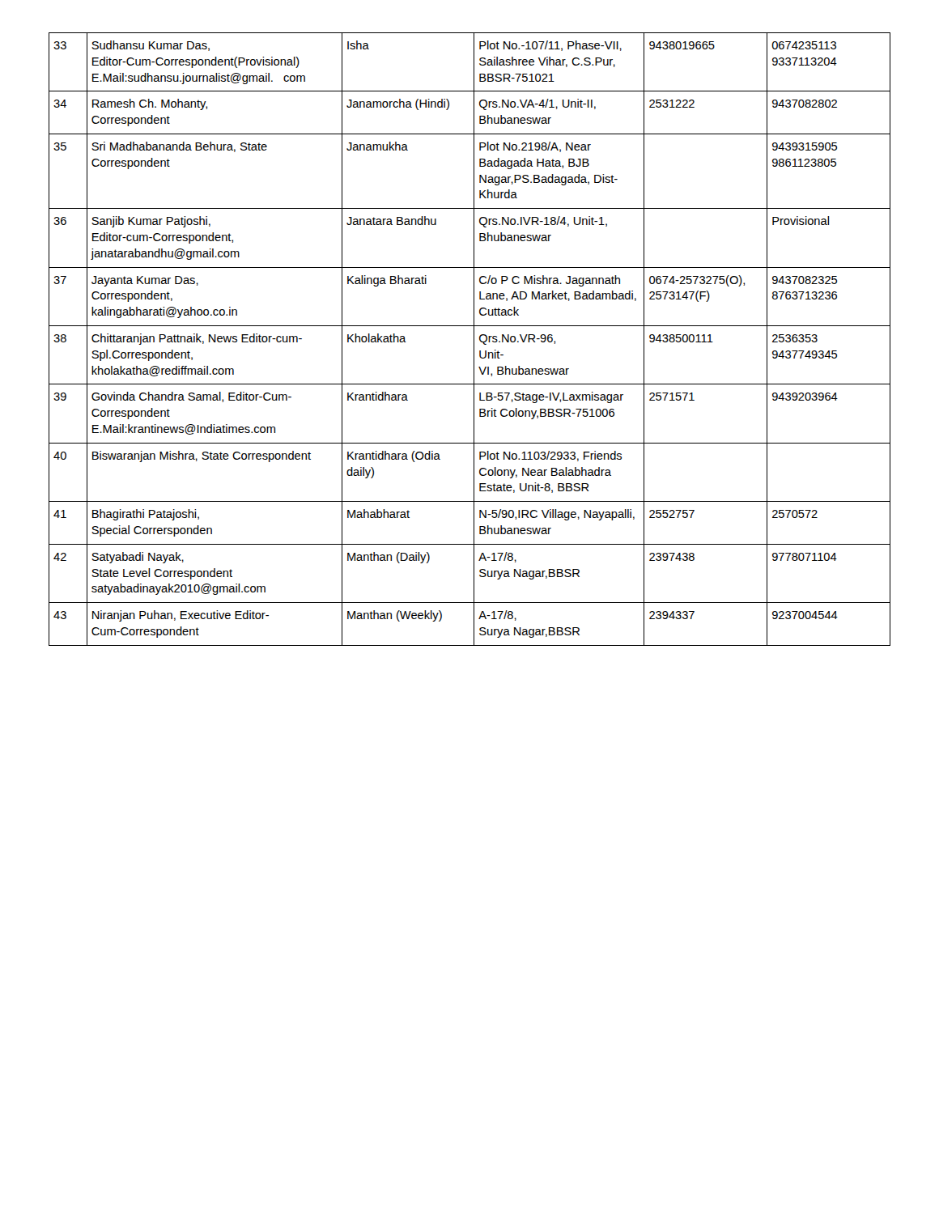| 33 | Sudhansu Kumar Das, Editor-Cum-Correspondent(Provisional) E.Mail:sudhansu.journalist@gmail. com | Isha | Plot No.-107/11, Phase-VII, Sailashree Vihar, C.S.Pur, BBSR-751021 | 9438019665 | 0674235113 9337113204 |
| 34 | Ramesh Ch. Mohanty, Correspondent | Janamorcha (Hindi) | Qrs.No.VA-4/1, Unit-II, Bhubaneswar | 2531222 | 9437082802 |
| 35 | Sri Madhabananda Behura, State Correspondent | Janamukha | Plot No.2198/A, Near Badagada Hata, BJB Nagar,PS.Badagada, Dist-Khurda | | 9439315905 9861123805 |
| 36 | Sanjib Kumar Patjoshi, Editor-cum-Correspondent, janatarabandhu@gmail.com | Janatara Bandhu | Qrs.No.IVR-18/4, Unit-1, Bhubaneswar | | Provisional |
| 37 | Jayanta Kumar Das, Correspondent, kalingabharati@yahoo.co.in | Kalinga Bharati | C/o P C Mishra. Jagannath Lane, AD Market, Badambadi, Cuttack | 0674-2573275(O), 2573147(F) | 9437082325 8763713236 |
| 38 | Chittaranjan Pattnaik, News Editor-cum-Spl.Correspondent, kholakatha@rediffmail.com | Kholakatha | Qrs.No.VR-96, Unit- VI, Bhubaneswar | 9438500111 | 2536353 9437749345 |
| 39 | Govinda Chandra Samal, Editor-Cum-Correspondent E.Mail:krantinews@Indiatimes.com | Krantidhara | LB-57,Stage-IV,Laxmisagar Brit Colony,BBSR-751006 | 2571571 | 9439203964 |
| 40 | Biswaranjan Mishra, State Correspondent | Krantidhara (Odia daily) | Plot No.1103/2933, Friends Colony, Near Balabhadra Estate, Unit-8, BBSR | | |
| 41 | Bhagirathi Patajoshi, Special Corrersponden | Mahabharat | N-5/90,IRC Village, Nayapalli, Bhubaneswar | 2552757 | 2570572 |
| 42 | Satyabadi Nayak, State Level Correspondent satyabadinayak2010@gmail.com | Manthan (Daily) | A-17/8, Surya Nagar,BBSR | 2397438 | 9778071104 |
| 43 | Niranjan Puhan, Executive Editor- Cum-Correspondent | Manthan (Weekly) | A-17/8, Surya Nagar,BBSR | 2394337 | 9237004544 |